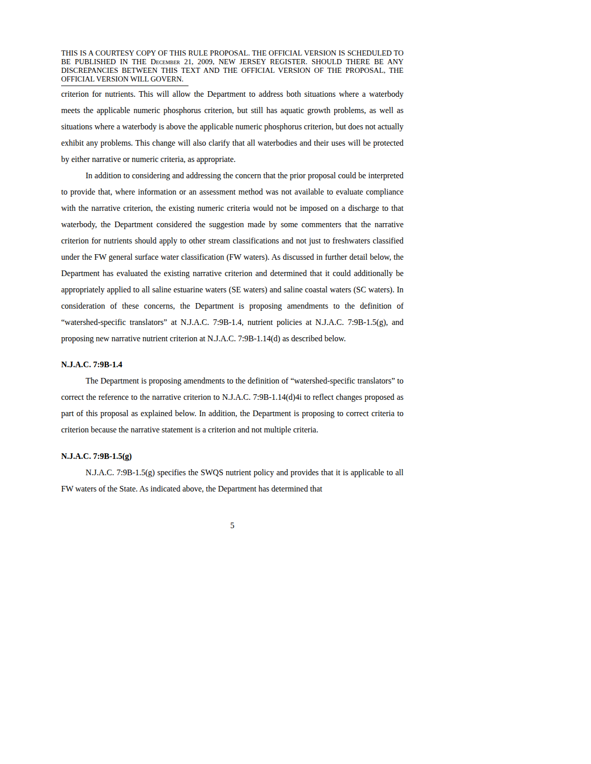THIS IS A COURTESY COPY OF THIS RULE PROPOSAL. THE OFFICIAL VERSION IS SCHEDULED TO BE PUBLISHED IN THE December 21, 2009, NEW JERSEY REGISTER. SHOULD THERE BE ANY DISCREPANCIES BETWEEN THIS TEXT AND THE OFFICIAL VERSION OF THE PROPOSAL, THE OFFICIAL VERSION WILL GOVERN.
criterion for nutrients. This will allow the Department to address both situations where a waterbody meets the applicable numeric phosphorus criterion, but still has aquatic growth problems, as well as situations where a waterbody is above the applicable numeric phosphorus criterion, but does not actually exhibit any problems. This change will also clarify that all waterbodies and their uses will be protected by either narrative or numeric criteria, as appropriate.
In addition to considering and addressing the concern that the prior proposal could be interpreted to provide that, where information or an assessment method was not available to evaluate compliance with the narrative criterion, the existing numeric criteria would not be imposed on a discharge to that waterbody, the Department considered the suggestion made by some commenters that the narrative criterion for nutrients should apply to other stream classifications and not just to freshwaters classified under the FW general surface water classification (FW waters). As discussed in further detail below, the Department has evaluated the existing narrative criterion and determined that it could additionally be appropriately applied to all saline estuarine waters (SE waters) and saline coastal waters (SC waters). In consideration of these concerns, the Department is proposing amendments to the definition of “watershed-specific translators” at N.J.A.C. 7:9B-1.4, nutrient policies at N.J.A.C. 7:9B-1.5(g), and proposing new narrative nutrient criterion at N.J.A.C. 7:9B-1.14(d) as described below.
N.J.A.C. 7:9B-1.4
The Department is proposing amendments to the definition of “watershed-specific translators” to correct the reference to the narrative criterion to N.J.A.C. 7:9B-1.14(d)4i to reflect changes proposed as part of this proposal as explained below. In addition, the Department is proposing to correct criteria to criterion because the narrative statement is a criterion and not multiple criteria.
N.J.A.C. 7:9B-1.5(g)
N.J.A.C. 7:9B-1.5(g) specifies the SWQS nutrient policy and provides that it is applicable to all FW waters of the State. As indicated above, the Department has determined that
5